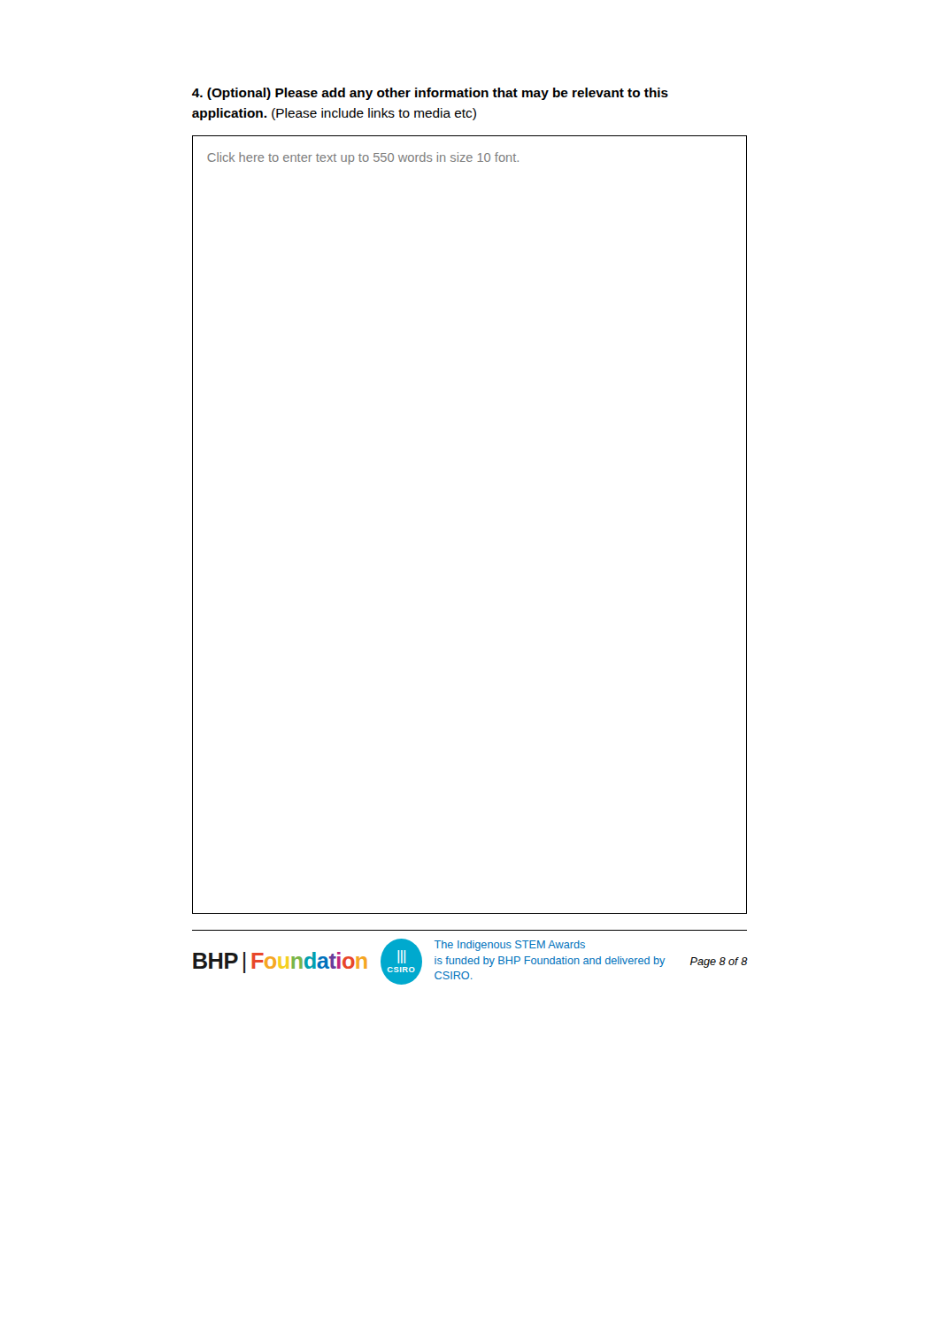4. (Optional) Please add any other information that may be relevant to this application. (Please include links to media etc)
Click here to enter text up to 550 words in size 10 font.
BHP|Foundation
||| CSIRO
The Indigenous STEM Awards
is funded by BHP Foundation and delivered by CSIRO.
Page 8 of 8